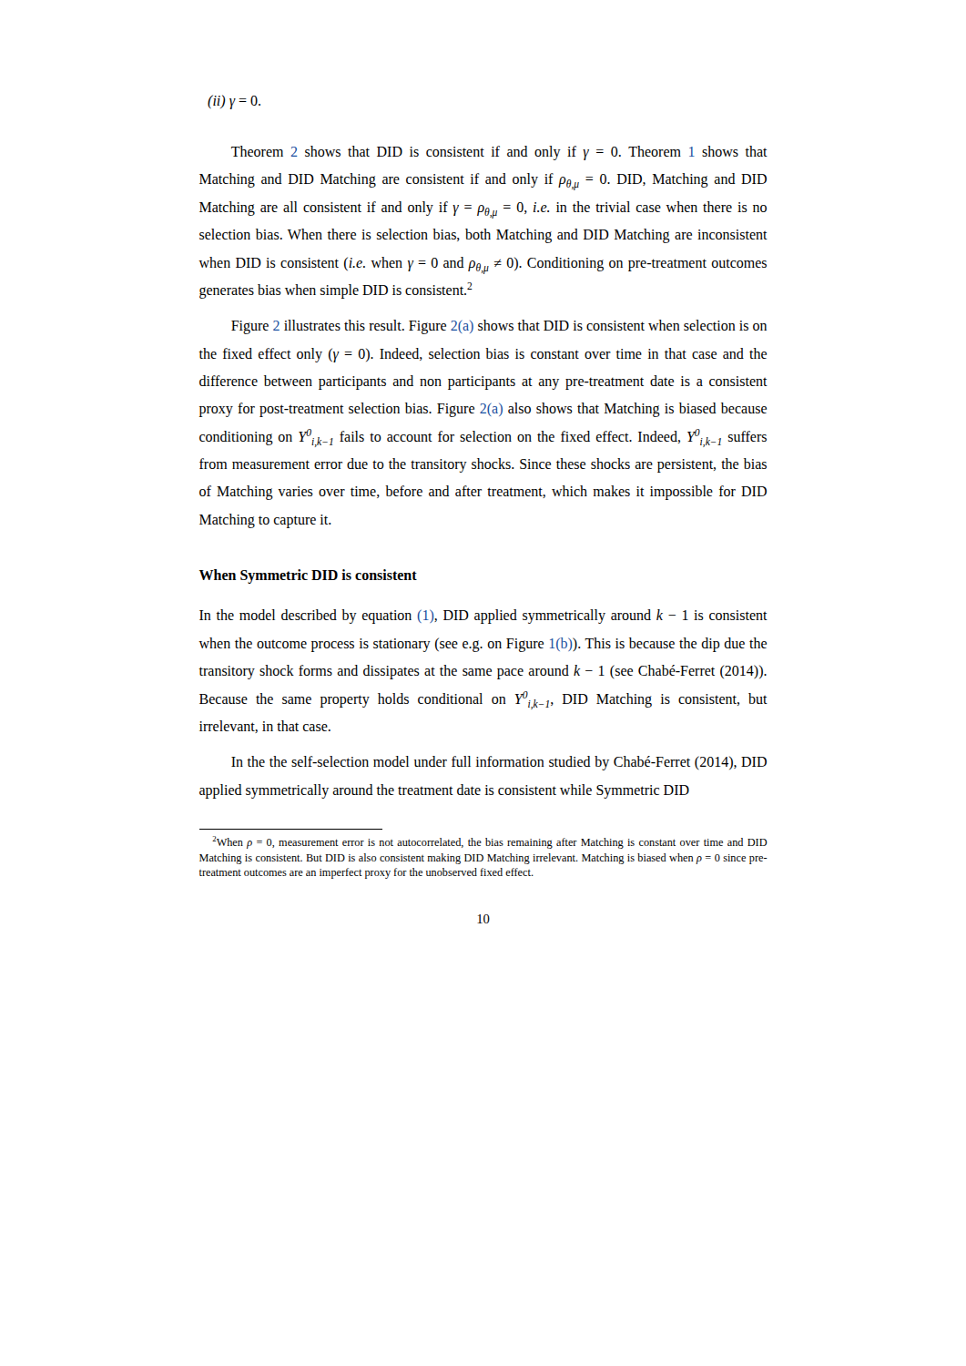(ii) γ = 0.
Theorem 2 shows that DID is consistent if and only if γ = 0. Theorem 1 shows that Matching and DID Matching are consistent if and only if ρθ,μ = 0. DID, Matching and DID Matching are all consistent if and only if γ = ρθ,μ = 0, i.e. in the trivial case when there is no selection bias. When there is selection bias, both Matching and DID Matching are inconsistent when DID is consistent (i.e. when γ = 0 and ρθ,μ ≠ 0). Conditioning on pre-treatment outcomes generates bias when simple DID is consistent.2
Figure 2 illustrates this result. Figure 2(a) shows that DID is consistent when selection is on the fixed effect only (γ = 0). Indeed, selection bias is constant over time in that case and the difference between participants and non participants at any pre-treatment date is a consistent proxy for post-treatment selection bias. Figure 2(a) also shows that Matching is biased because conditioning on Y0i,k−1 fails to account for selection on the fixed effect. Indeed, Y0i,k−1 suffers from measurement error due to the transitory shocks. Since these shocks are persistent, the bias of Matching varies over time, before and after treatment, which makes it impossible for DID Matching to capture it.
When Symmetric DID is consistent
In the model described by equation (1), DID applied symmetrically around k − 1 is consistent when the outcome process is stationary (see e.g. on Figure 1(b)). This is because the dip due the transitory shock forms and dissipates at the same pace around k − 1 (see Chabé-Ferret (2014)). Because the same property holds conditional on Y0i,k−1, DID Matching is consistent, but irrelevant, in that case.
In the the self-selection model under full information studied by Chabé-Ferret (2014), DID applied symmetrically around the treatment date is consistent while Symmetric DID
2When ρ = 0, measurement error is not autocorrelated, the bias remaining after Matching is constant over time and DID Matching is consistent. But DID is also consistent making DID Matching irrelevant. Matching is biased when ρ = 0 since pre-treatment outcomes are an imperfect proxy for the unobserved fixed effect.
10